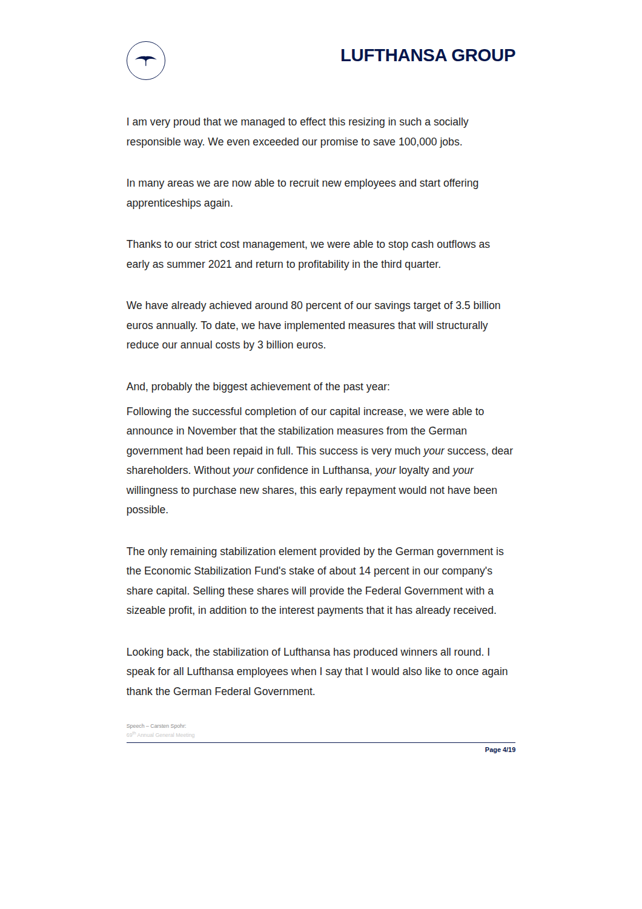LUFTHANSA GROUP
I am very proud that we managed to effect this resizing in such a socially responsible way. We even exceeded our promise to save 100,000 jobs.
In many areas we are now able to recruit new employees and start offering apprenticeships again.
Thanks to our strict cost management, we were able to stop cash outflows as early as summer 2021 and return to profitability in the third quarter.
We have already achieved around 80 percent of our savings target of 3.5 billion euros annually. To date, we have implemented measures that will structurally reduce our annual costs by 3 billion euros.
And, probably the biggest achievement of the past year:
Following the successful completion of our capital increase, we were able to announce in November that the stabilization measures from the German government had been repaid in full. This success is very much your success, dear shareholders. Without your confidence in Lufthansa, your loyalty and your willingness to purchase new shares, this early repayment would not have been possible.
The only remaining stabilization element provided by the German government is the Economic Stabilization Fund's stake of about 14 percent in our company's share capital. Selling these shares will provide the Federal Government with a sizeable profit, in addition to the interest payments that it has already received.
Looking back, the stabilization of Lufthansa has produced winners all round. I speak for all Lufthansa employees when I say that I would also like to once again thank the German Federal Government.
Speech – Carsten Spohr:
69th Annual General Meeting
Page 4/19